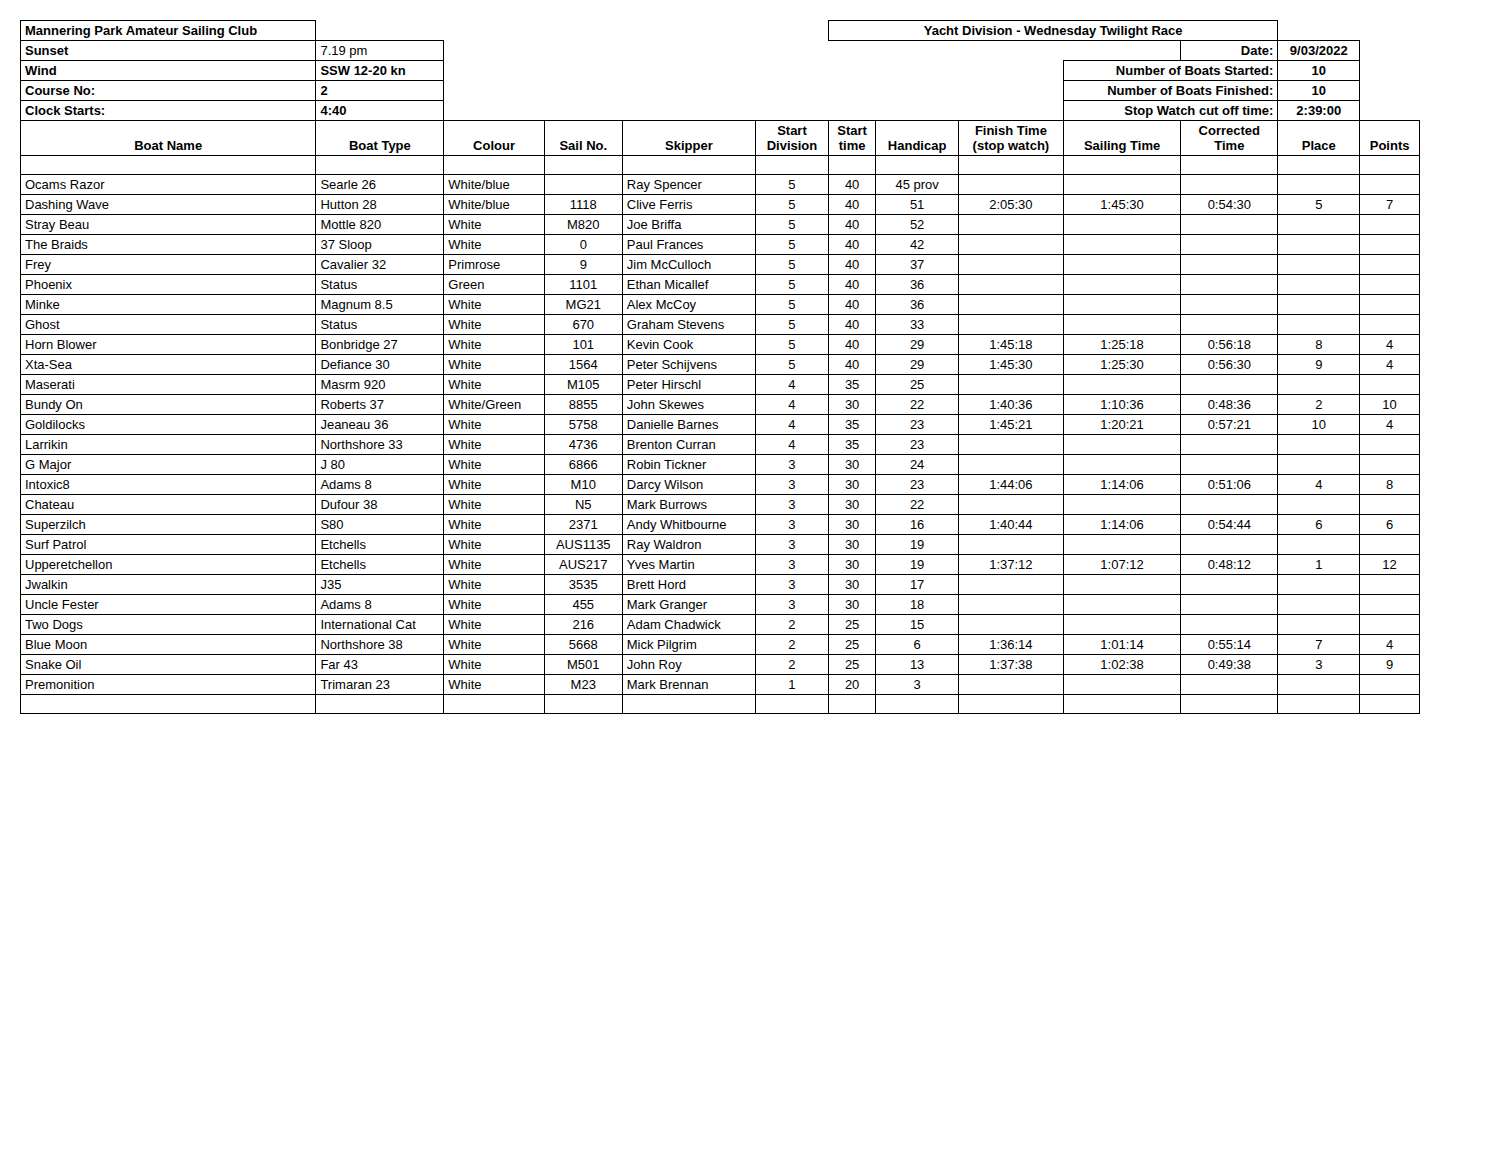| Mannering Park Amateur Sailing Club | | | | | | Yacht Division - Wednesday Twilight Race | | |
| Sunset | 7.19 pm | | | | | | | | | Date: | 9/03/2022 | |
| Wind | SSW 12-20 kn | | | | | | | | Number of Boats Started: | 10 | |
| Course No: | 2 | | | | | | | | Number of Boats Finished: | 10 | |
| Clock Starts: | 4:40 | | | | | | | | Stop Watch cut off time: | 2:39:00 | |
| Boat Name | Boat Type | Colour | Sail No. | Skipper | Start Division | Start time | Handicap | Finish Time (stop watch) | Sailing Time | Corrected Time | Place | Points |
| Ocams Razor | Searle 26 | White/blue | | Ray Spencer | 5 | 40 | 45 prov | | | | | |
| Dashing Wave | Hutton 28 | White/blue | 1118 | Clive Ferris | 5 | 40 | 51 | 2:05:30 | 1:45:30 | 0:54:30 | 5 | 7 |
| Stray Beau | Mottle 820 | White | M820 | Joe Briffa | 5 | 40 | 52 | | | | | |
| The Braids | 37 Sloop | White | 0 | Paul Frances | 5 | 40 | 42 | | | | | |
| Frey | Cavalier 32 | Primrose | 9 | Jim McCulloch | 5 | 40 | 37 | | | | | |
| Phoenix | Status | Green | 1101 | Ethan Micallef | 5 | 40 | 36 | | | | | |
| Minke | Magnum 8.5 | White | MG21 | Alex McCoy | 5 | 40 | 36 | | | | | |
| Ghost | Status | White | 670 | Graham Stevens | 5 | 40 | 33 | | | | | |
| Horn Blower | Bonbridge 27 | White | 101 | Kevin Cook | 5 | 40 | 29 | 1:45:18 | 1:25:18 | 0:56:18 | 8 | 4 |
| Xta-Sea | Defiance 30 | White | 1564 | Peter Schijvens | 5 | 40 | 29 | 1:45:30 | 1:25:30 | 0:56:30 | 9 | 4 |
| Maserati | Masrm 920 | White | M105 | Peter Hirschl | 4 | 35 | 25 | | | | | |
| Bundy On | Roberts 37 | White/Green | 8855 | John Skewes | 4 | 30 | 22 | 1:40:36 | 1:10:36 | 0:48:36 | 2 | 10 |
| Goldilocks | Jeaneau 36 | White | 5758 | Danielle Barnes | 4 | 35 | 23 | 1:45:21 | 1:20:21 | 0:57:21 | 10 | 4 |
| Larrikin | Northshore 33 | White | 4736 | Brenton Curran | 4 | 35 | 23 | | | | | |
| G Major | J 80 | White | 6866 | Robin Tickner | 3 | 30 | 24 | | | | | |
| Intoxic8 | Adams 8 | White | M10 | Darcy Wilson | 3 | 30 | 23 | 1:44:06 | 1:14:06 | 0:51:06 | 4 | 8 |
| Chateau | Dufour 38 | White | N5 | Mark Burrows | 3 | 30 | 22 | | | | | |
| Superzilch | S80 | White | 2371 | Andy Whitbourne | 3 | 30 | 16 | 1:40:44 | 1:14:06 | 0:54:44 | 6 | 6 |
| Surf Patrol | Etchells | White | AUS1135 | Ray Waldron | 3 | 30 | 19 | | | | | |
| Upperetchellon | Etchells | White | AUS217 | Yves Martin | 3 | 30 | 19 | 1:37:12 | 1:07:12 | 0:48:12 | 1 | 12 |
| Jwalkin | J35 | White | 3535 | Brett Hord | 3 | 30 | 17 | | | | | |
| Uncle Fester | Adams 8 | White | 455 | Mark Granger | 3 | 30 | 18 | | | | | |
| Two Dogs | International Cat | White | 216 | Adam Chadwick | 2 | 25 | 15 | | | | | |
| Blue Moon | Northshore 38 | White | 5668 | Mick Pilgrim | 2 | 25 | 6 | 1:36:14 | 1:01:14 | 0:55:14 | 7 | 4 |
| Snake Oil | Far 43 | White | M501 | John Roy | 2 | 25 | 13 | 1:37:38 | 1:02:38 | 0:49:38 | 3 | 9 |
| Premonition | Trimaran 23 | White | M23 | Mark Brennan | 1 | 20 | 3 | | | | | |